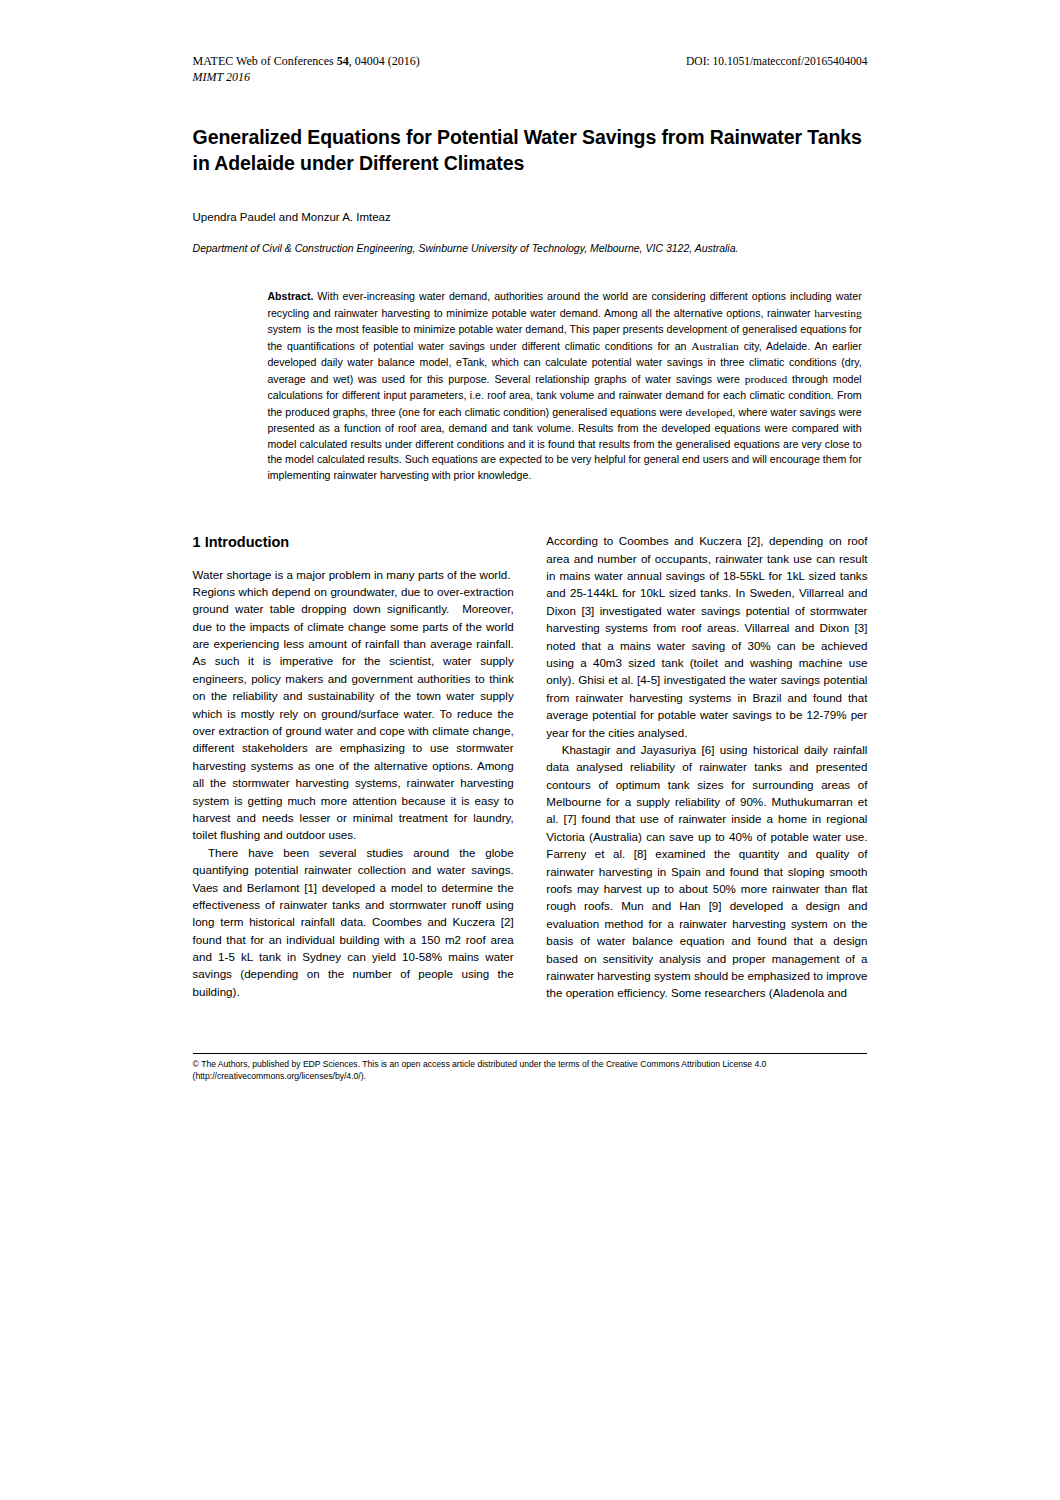MATEC Web of Conferences 54, 04004 (2016)
MIMT 2016
DOI: 10.1051/matecconf/20165404004
Generalized Equations for Potential Water Savings from Rainwater Tanks in Adelaide under Different Climates
Upendra Paudel and Monzur A. Imteaz
Department of Civil & Construction Engineering, Swinburne University of Technology, Melbourne, VIC 3122, Australia.
Abstract. With ever-increasing water demand, authorities around the world are considering different options including water recycling and rainwater harvesting to minimize potable water demand. Among all the alternative options, rainwater harvesting system is the most feasible to minimize potable water demand, This paper presents development of generalised equations for the quantifications of potential water savings under different climatic conditions for an Australian city, Adelaide. An earlier developed daily water balance model, eTank, which can calculate potential water savings in three climatic conditions (dry, average and wet) was used for this purpose. Several relationship graphs of water savings were produced through model calculations for different input parameters, i.e. roof area, tank volume and rainwater demand for each climatic condition. From the produced graphs, three (one for each climatic condition) generalised equations were developed, where water savings were presented as a function of roof area, demand and tank volume. Results from the developed equations were compared with model calculated results under different conditions and it is found that results from the generalised equations are very close to the model calculated results. Such equations are expected to be very helpful for general end users and will encourage them for implementing rainwater harvesting with prior knowledge.
1 Introduction
Water shortage is a major problem in many parts of the world. Regions which depend on groundwater, due to over-extraction ground water table dropping down significantly. Moreover, due to the impacts of climate change some parts of the world are experiencing less amount of rainfall than average rainfall. As such it is imperative for the scientist, water supply engineers, policy makers and government authorities to think on the reliability and sustainability of the town water supply which is mostly rely on ground/surface water. To reduce the over extraction of ground water and cope with climate change, different stakeholders are emphasizing to use stormwater harvesting systems as one of the alternative options. Among all the stormwater harvesting systems, rainwater harvesting system is getting much more attention because it is easy to harvest and needs lesser or minimal treatment for laundry, toilet flushing and outdoor uses.
There have been several studies around the globe quantifying potential rainwater collection and water savings. Vaes and Berlamont [1] developed a model to determine the effectiveness of rainwater tanks and stormwater runoff using long term historical rainfall data. Coombes and Kuczera [2] found that for an individual building with a 150 m2 roof area and 1-5 kL tank in Sydney can yield 10-58% mains water savings (depending on the number of people using the building).
According to Coombes and Kuczera [2], depending on roof area and number of occupants, rainwater tank use can result in mains water annual savings of 18-55kL for 1kL sized tanks and 25-144kL for 10kL sized tanks. In Sweden, Villarreal and Dixon [3] investigated water savings potential of stormwater harvesting systems from roof areas. Villarreal and Dixon [3] noted that a mains water saving of 30% can be achieved using a 40m3 sized tank (toilet and washing machine use only). Ghisi et al. [4-5] investigated the water savings potential from rainwater harvesting systems in Brazil and found that average potential for potable water savings to be 12-79% per year for the cities analysed.
Khastagir and Jayasuriya [6] using historical daily rainfall data analysed reliability of rainwater tanks and presented contours of optimum tank sizes for surrounding areas of Melbourne for a supply reliability of 90%. Muthukumarran et al. [7] found that use of rainwater inside a home in regional Victoria (Australia) can save up to 40% of potable water use. Farreny et al. [8] examined the quantity and quality of rainwater harvesting in Spain and found that sloping smooth roofs may harvest up to about 50% more rainwater than flat rough roofs. Mun and Han [9] developed a design and evaluation method for a rainwater harvesting system on the basis of water balance equation and found that a design based on sensitivity analysis and proper management of a rainwater harvesting system should be emphasized to improve the operation efficiency. Some researchers (Aladenola and
© The Authors, published by EDP Sciences. This is an open access article distributed under the terms of the Creative Commons Attribution License 4.0 (http://creativecommons.org/licenses/by/4.0/).